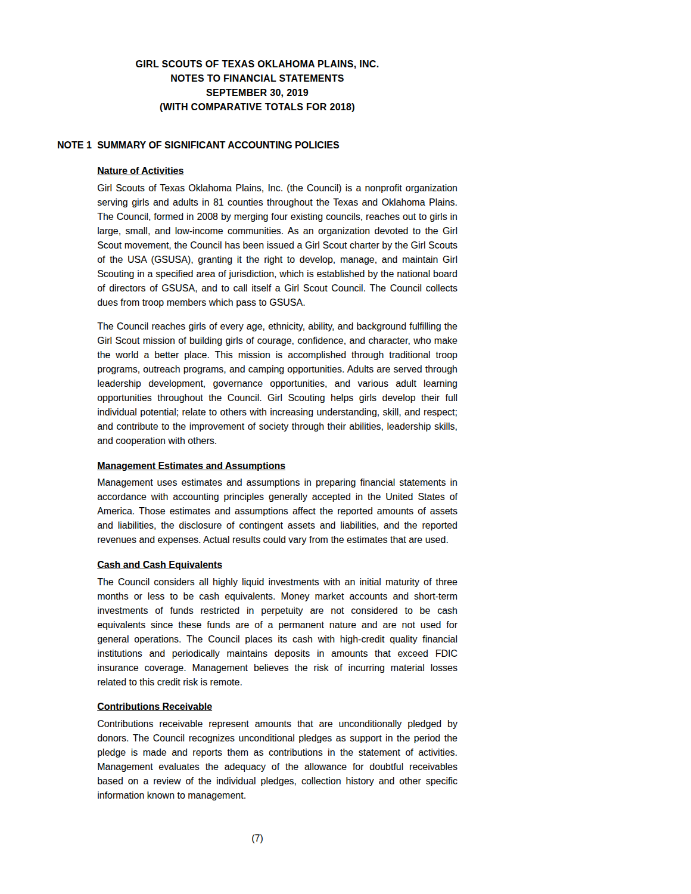GIRL SCOUTS OF TEXAS OKLAHOMA PLAINS, INC.
NOTES TO FINANCIAL STATEMENTS
SEPTEMBER 30, 2019
(WITH COMPARATIVE TOTALS FOR 2018)
NOTE 1
SUMMARY OF SIGNIFICANT ACCOUNTING POLICIES
Nature of Activities
Girl Scouts of Texas Oklahoma Plains, Inc. (the Council) is a nonprofit organization serving girls and adults in 81 counties throughout the Texas and Oklahoma Plains. The Council, formed in 2008 by merging four existing councils, reaches out to girls in large, small, and low-income communities. As an organization devoted to the Girl Scout movement, the Council has been issued a Girl Scout charter by the Girl Scouts of the USA (GSUSA), granting it the right to develop, manage, and maintain Girl Scouting in a specified area of jurisdiction, which is established by the national board of directors of GSUSA, and to call itself a Girl Scout Council. The Council collects dues from troop members which pass to GSUSA.
The Council reaches girls of every age, ethnicity, ability, and background fulfilling the Girl Scout mission of building girls of courage, confidence, and character, who make the world a better place. This mission is accomplished through traditional troop programs, outreach programs, and camping opportunities. Adults are served through leadership development, governance opportunities, and various adult learning opportunities throughout the Council. Girl Scouting helps girls develop their full individual potential; relate to others with increasing understanding, skill, and respect; and contribute to the improvement of society through their abilities, leadership skills, and cooperation with others.
Management Estimates and Assumptions
Management uses estimates and assumptions in preparing financial statements in accordance with accounting principles generally accepted in the United States of America. Those estimates and assumptions affect the reported amounts of assets and liabilities, the disclosure of contingent assets and liabilities, and the reported revenues and expenses. Actual results could vary from the estimates that are used.
Cash and Cash Equivalents
The Council considers all highly liquid investments with an initial maturity of three months or less to be cash equivalents. Money market accounts and short-term investments of funds restricted in perpetuity are not considered to be cash equivalents since these funds are of a permanent nature and are not used for general operations. The Council places its cash with high-credit quality financial institutions and periodically maintains deposits in amounts that exceed FDIC insurance coverage. Management believes the risk of incurring material losses related to this credit risk is remote.
Contributions Receivable
Contributions receivable represent amounts that are unconditionally pledged by donors. The Council recognizes unconditional pledges as support in the period the pledge is made and reports them as contributions in the statement of activities. Management evaluates the adequacy of the allowance for doubtful receivables based on a review of the individual pledges, collection history and other specific information known to management.
(7)